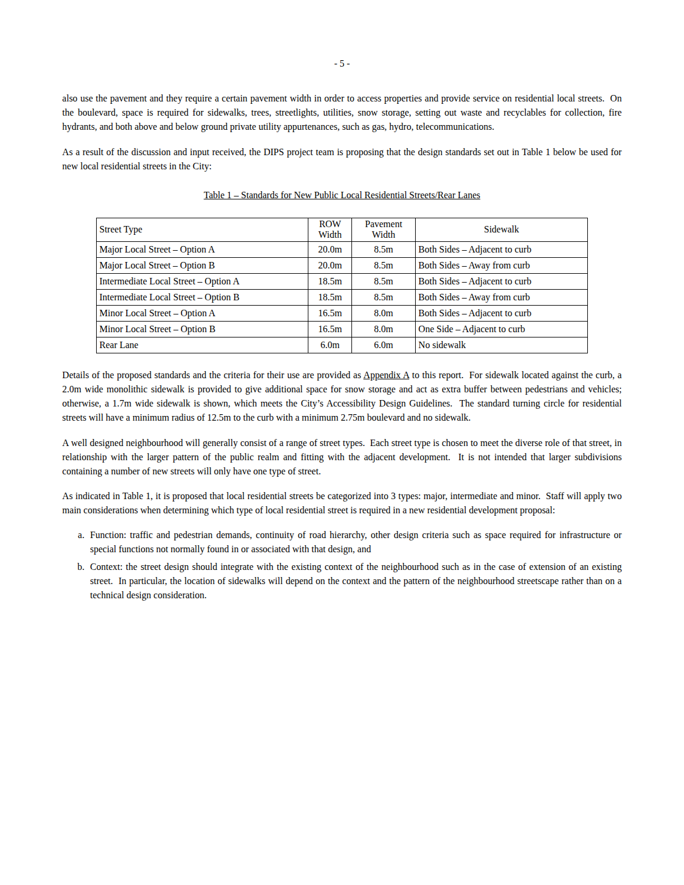- 5 -
also use the pavement and they require a certain pavement width in order to access properties and provide service on residential local streets. On the boulevard, space is required for sidewalks, trees, streetlights, utilities, snow storage, setting out waste and recyclables for collection, fire hydrants, and both above and below ground private utility appurtenances, such as gas, hydro, telecommunications.
As a result of the discussion and input received, the DIPS project team is proposing that the design standards set out in Table 1 below be used for new local residential streets in the City:
Table 1 – Standards for New Public Local Residential Streets/Rear Lanes
| Street Type | ROW Width | Pavement Width | Sidewalk |
| --- | --- | --- | --- |
| Major Local Street – Option A | 20.0m | 8.5m | Both Sides – Adjacent to curb |
| Major Local Street – Option B | 20.0m | 8.5m | Both Sides – Away from curb |
| Intermediate Local Street – Option A | 18.5m | 8.5m | Both Sides – Adjacent to curb |
| Intermediate Local Street – Option B | 18.5m | 8.5m | Both Sides – Away from curb |
| Minor Local Street – Option A | 16.5m | 8.0m | Both Sides – Adjacent to curb |
| Minor Local Street – Option B | 16.5m | 8.0m | One Side – Adjacent to curb |
| Rear Lane | 6.0m | 6.0m | No sidewalk |
Details of the proposed standards and the criteria for their use are provided as Appendix A to this report. For sidewalk located against the curb, a 2.0m wide monolithic sidewalk is provided to give additional space for snow storage and act as extra buffer between pedestrians and vehicles; otherwise, a 1.7m wide sidewalk is shown, which meets the City’s Accessibility Design Guidelines. The standard turning circle for residential streets will have a minimum radius of 12.5m to the curb with a minimum 2.75m boulevard and no sidewalk.
A well designed neighbourhood will generally consist of a range of street types. Each street type is chosen to meet the diverse role of that street, in relationship with the larger pattern of the public realm and fitting with the adjacent development. It is not intended that larger subdivisions containing a number of new streets will only have one type of street.
As indicated in Table 1, it is proposed that local residential streets be categorized into 3 types: major, intermediate and minor. Staff will apply two main considerations when determining which type of local residential street is required in a new residential development proposal:
Function: traffic and pedestrian demands, continuity of road hierarchy, other design criteria such as space required for infrastructure or special functions not normally found in or associated with that design, and
Context: the street design should integrate with the existing context of the neighbourhood such as in the case of extension of an existing street. In particular, the location of sidewalks will depend on the context and the pattern of the neighbourhood streetscape rather than on a technical design consideration.